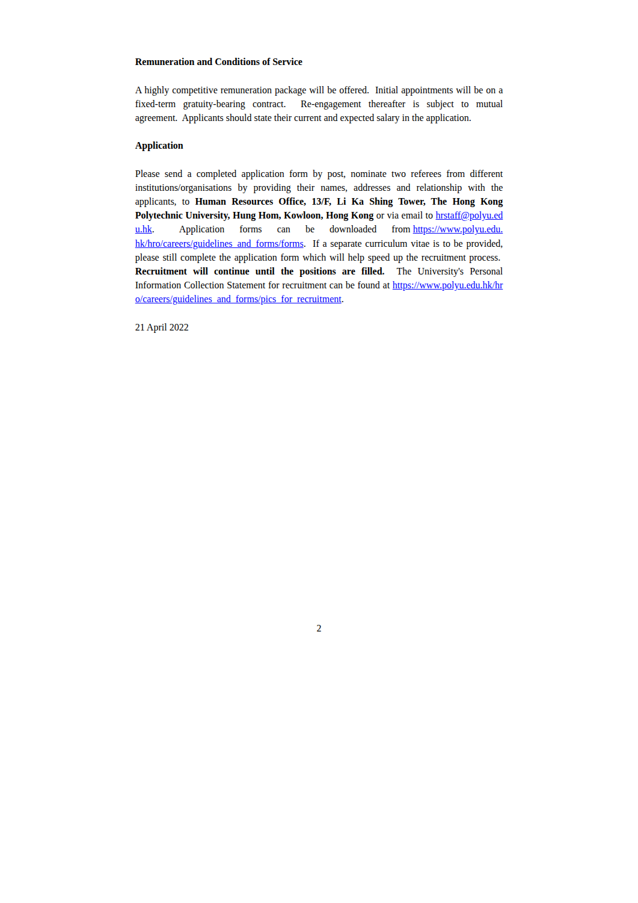Remuneration and Conditions of Service
A highly competitive remuneration package will be offered. Initial appointments will be on a fixed-term gratuity-bearing contract. Re-engagement thereafter is subject to mutual agreement. Applicants should state their current and expected salary in the application.
Application
Please send a completed application form by post, nominate two referees from different institutions/organisations by providing their names, addresses and relationship with the applicants, to Human Resources Office, 13/F, Li Ka Shing Tower, The Hong Kong Polytechnic University, Hung Hom, Kowloon, Hong Kong or via email to hrstaff@polyu.edu.hk. Application forms can be downloaded from https://www.polyu.edu.hk/hro/careers/guidelines_and_forms/forms. If a separate curriculum vitae is to be provided, please still complete the application form which will help speed up the recruitment process. Recruitment will continue until the positions are filled. The University's Personal Information Collection Statement for recruitment can be found at https://www.polyu.edu.hk/hro/careers/guidelines_and_forms/pics_for_recruitment.
21 April 2022
2